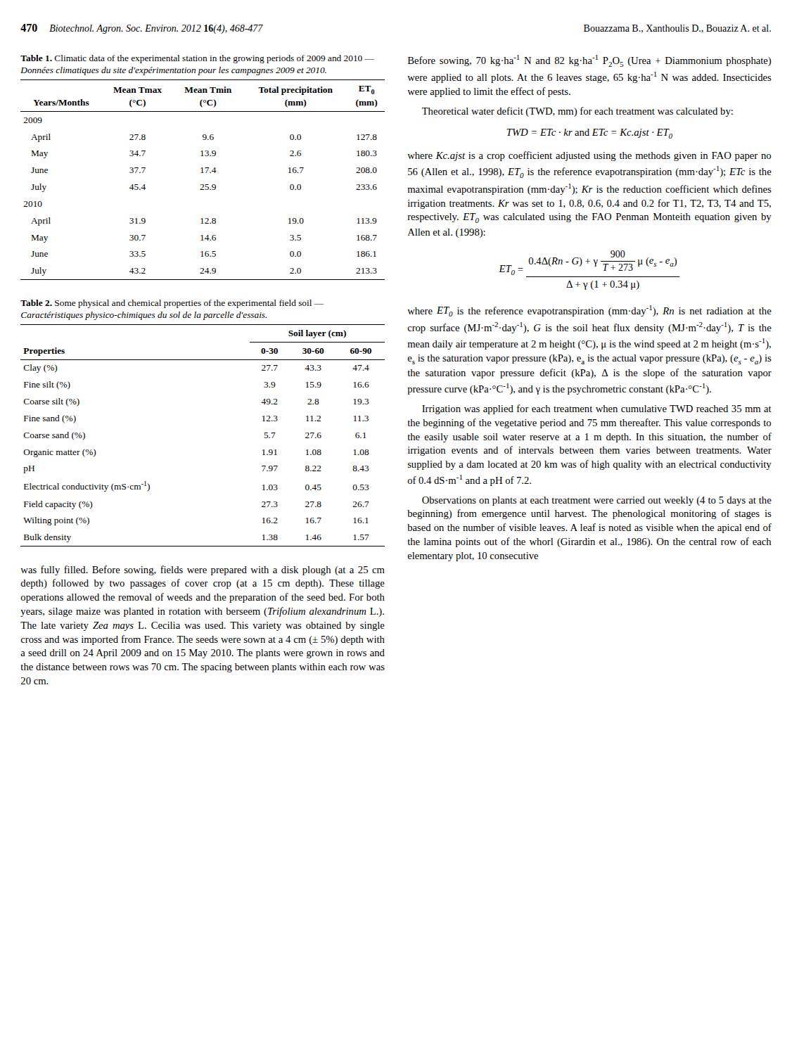470 Biotechnol. Agron. Soc. Environ. 2012 16(4), 468-477 Bouazzama B., Xanthoulis D., Bouaziz A. et al.
Table 1. Climatic data of the experimental station in the growing periods of 2009 and 2010 — Données climatiques du site d'expérimentation pour les campagnes 2009 et 2010.
| Years/Months | Mean Tmax (°C) | Mean Tmin (°C) | Total precipitation (mm) | ET 0 (mm) |
| --- | --- | --- | --- | --- |
| 2009 | | | | |
| April | 27.8 | 9.6 | 0.0 | 127.8 |
| May | 34.7 | 13.9 | 2.6 | 180.3 |
| June | 37.7 | 17.4 | 16.7 | 208.0 |
| July | 45.4 | 25.9 | 0.0 | 233.6 |
| 2010 | | | | |
| April | 31.9 | 12.8 | 19.0 | 113.9 |
| May | 30.7 | 14.6 | 3.5 | 168.7 |
| June | 33.5 | 16.5 | 0.0 | 186.1 |
| July | 43.2 | 24.9 | 2.0 | 213.3 |
Table 2. Some physical and chemical properties of the experimental field soil — Caractéristiques physico-chimiques du sol de la parcelle d'essais.
| Properties | Soil layer (cm) |
| --- | --- |
| 0-30 | 30-60 | 60-90 |
| Clay (%) | 27.7 | 43.3 | 47.4 |
| Fine silt (%) | 3.9 | 15.9 | 16.6 |
| Coarse silt (%) | 49.2 | 2.8 | 19.3 |
| Fine sand (%) | 12.3 | 11.2 | 11.3 |
| Coarse sand (%) | 5.7 | 27.6 | 6.1 |
| Organic matter (%) | 1.91 | 1.08 | 1.08 |
| pH | 7.97 | 8.22 | 8.43 |
| Electrical conductivity (mS·cm -1 ) | 1.03 | 0.45 | 0.53 |
| Field capacity (%) | 27.3 | 27.8 | 26.7 |
| Wilting point (%) | 16.2 | 16.7 | 16.1 |
| Bulk density | 1.38 | 1.46 | 1.57 |
was fully filled. Before sowing, fields were prepared with a disk plough (at a 25 cm depth) followed by two passages of cover crop (at a 15 cm depth). These tillage operations allowed the removal of weeds and the preparation of the seed bed. For both years, silage maize was planted in rotation with berseem (Trifolium alexandrinum L.). The late variety Zea mays L. Cecilia was used. This variety was obtained by single cross and was imported from France. The seeds were sown at a 4 cm (± 5%) depth with a seed drill on 24 April 2009 and on 15 May 2010. The plants were grown in rows and the distance between rows was 70 cm. The spacing between plants within each row was 20 cm.
Before sowing, 70 kg·ha-1 N and 82 kg·ha-1 P2 O5 (Urea + Diammonium phosphate) were applied to all plots. At the 6 leaves stage, 65 kg·ha-1 N was added. Insecticides were applied to limit the effect of pests.
Theoretical water deficit (TWD, mm) for each treatment was calculated by:
TWD = ETc · kr and ETc = Kc.ajst · ET0
where Kc.ajst is a crop coefficient adjusted using the methods given in FAO paper no 56 (Allen et al., 1998), ET0 is the reference evapotranspiration (mm·day-1); ETc is the maximal evapotranspiration (mm·day-1); Kr is the reduction coefficient which defines irrigation treatments. Kr was set to 1, 0.8, 0.6, 0.4 and 0.2 for T1, T2, T3, T4 and T5, respectively. ET0 was calculated using the FAO Penman Monteith equation given by Allen et al. (1998):
ET0 = 0.4Δ(Rn - G) + γ 900 T + 273 μ (es - ea) Δ + γ (1 + 0.34 μ)
where ET0 is the reference evapotranspiration (mm·day-1), Rn is net radiation at the crop surface (MJ·m-2·day-1), G is the soil heat flux density (MJ·m-2·day-1), T is the mean daily air temperature at 2 m height (°C), μ is the wind speed at 2 m height (m·s-1), es is the saturation vapor pressure (kPa), ea is the actual vapor pressure (kPa), (es - ea) is the saturation vapor pressure deficit (kPa), Δ is the slope of the saturation vapor pressure curve (kPa·°C-1), and γ is the psychrometric constant (kPa·°C-1).
Irrigation was applied for each treatment when cumulative TWD reached 35 mm at the beginning of the vegetative period and 75 mm thereafter. This value corresponds to the easily usable soil water reserve at a 1 m depth. In this situation, the number of irrigation events and of intervals between them varies between treatments. Water supplied by a dam located at 20 km was of high quality with an electrical conductivity of 0.4 dS·m-1 and a pH of 7.2.
Observations on plants at each treatment were carried out weekly (4 to 5 days at the beginning) from emergence until harvest. The phenological monitoring of stages is based on the number of visible leaves. A leaf is noted as visible when the apical end of the lamina points out of the whorl (Girardin et al., 1986). On the central row of each elementary plot, 10 consecutive